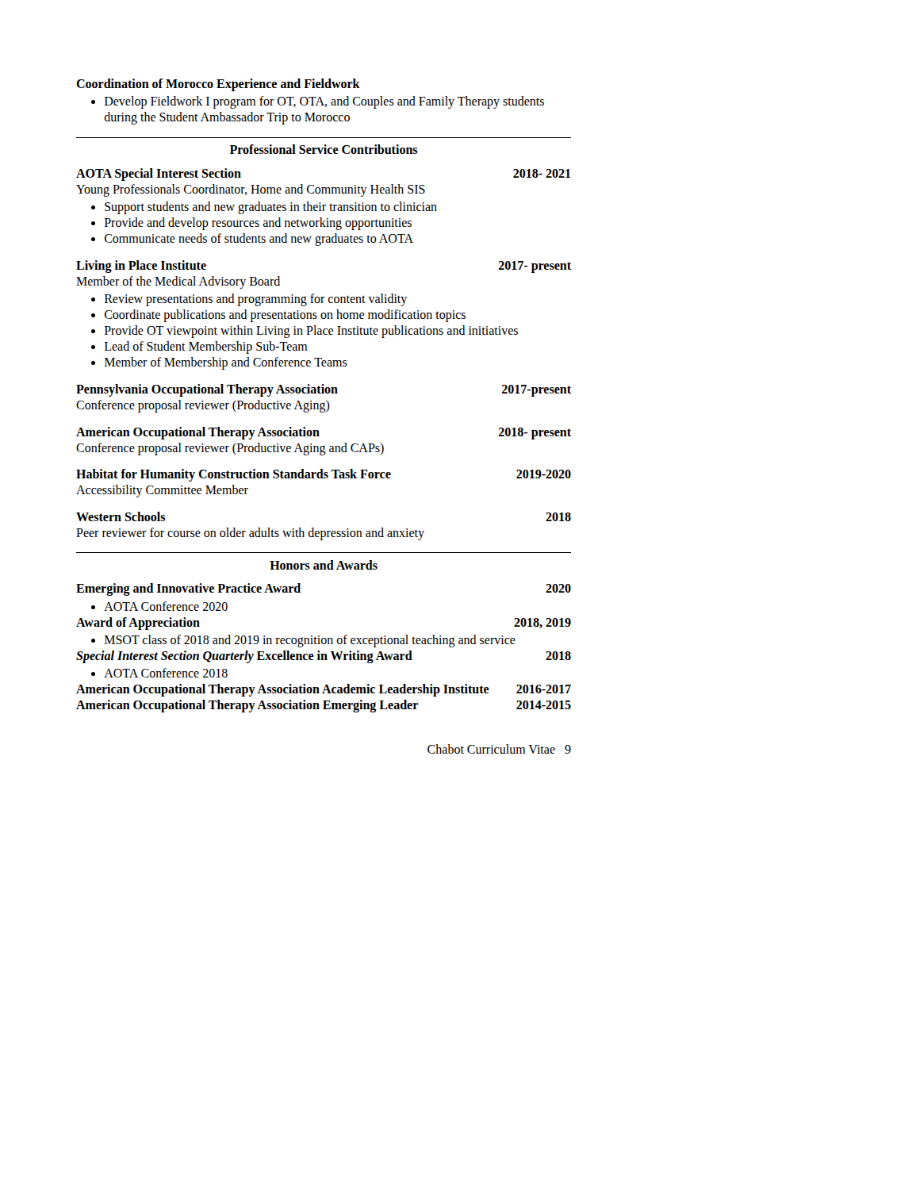Coordination of Morocco Experience and Fieldwork
Develop Fieldwork I program for OT, OTA, and Couples and Family Therapy students during the Student Ambassador Trip to Morocco
Professional Service Contributions
AOTA Special Interest Section 2018- 2021
Young Professionals Coordinator, Home and Community Health SIS
Support students and new graduates in their transition to clinician
Provide and develop resources and networking opportunities
Communicate needs of students and new graduates to AOTA
Living in Place Institute 2017- present
Member of the Medical Advisory Board
Review presentations and programming for content validity
Coordinate publications and presentations on home modification topics
Provide OT viewpoint within Living in Place Institute publications and initiatives
Lead of Student Membership Sub-Team
Member of Membership and Conference Teams
Pennsylvania Occupational Therapy Association 2017-present
Conference proposal reviewer (Productive Aging)
American Occupational Therapy Association 2018- present
Conference proposal reviewer (Productive Aging and CAPs)
Habitat for Humanity Construction Standards Task Force 2019-2020
Accessibility Committee Member
Western Schools 2018
Peer reviewer for course on older adults with depression and anxiety
Honors and Awards
Emerging and Innovative Practice Award 2020
AOTA Conference 2020
Award of Appreciation 2018, 2019
MSOT class of 2018 and 2019 in recognition of exceptional teaching and service
Special Interest Section Quarterly Excellence in Writing Award 2018
AOTA Conference 2018
American Occupational Therapy Association Academic Leadership Institute 2016-2017
American Occupational Therapy Association Emerging Leader 2014-2015
Chabot Curriculum Vitae 9